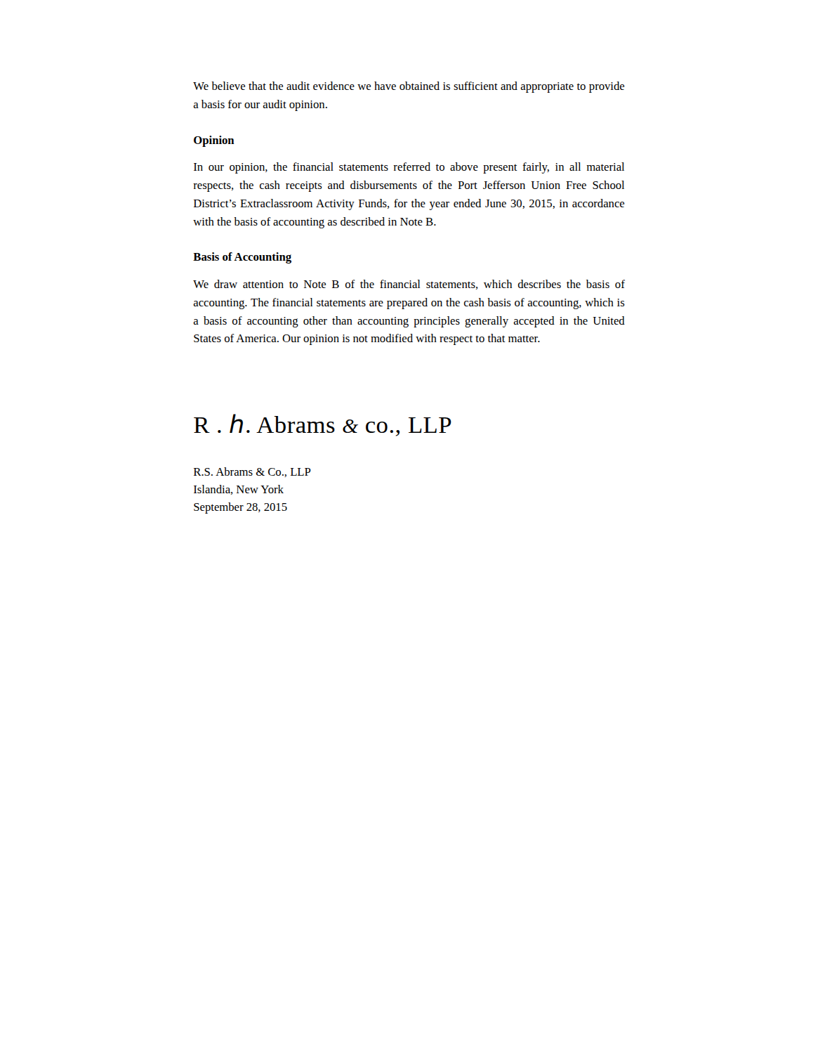We believe that the audit evidence we have obtained is sufficient and appropriate to provide a basis for our audit opinion.
Opinion
In our opinion, the financial statements referred to above present fairly, in all material respects, the cash receipts and disbursements of the Port Jefferson Union Free School District’s Extraclassroom Activity Funds, for the year ended June 30, 2015, in accordance with the basis of accounting as described in Note B.
Basis of Accounting
We draw attention to Note B of the financial statements, which describes the basis of accounting. The financial statements are prepared on the cash basis of accounting, which is a basis of accounting other than accounting principles generally accepted in the United States of America. Our opinion is not modified with respect to that matter.
R . ℎ. Abrams & co., LLP
R.S. Abrams & Co., LLP
Islandia, New York
September 28, 2015